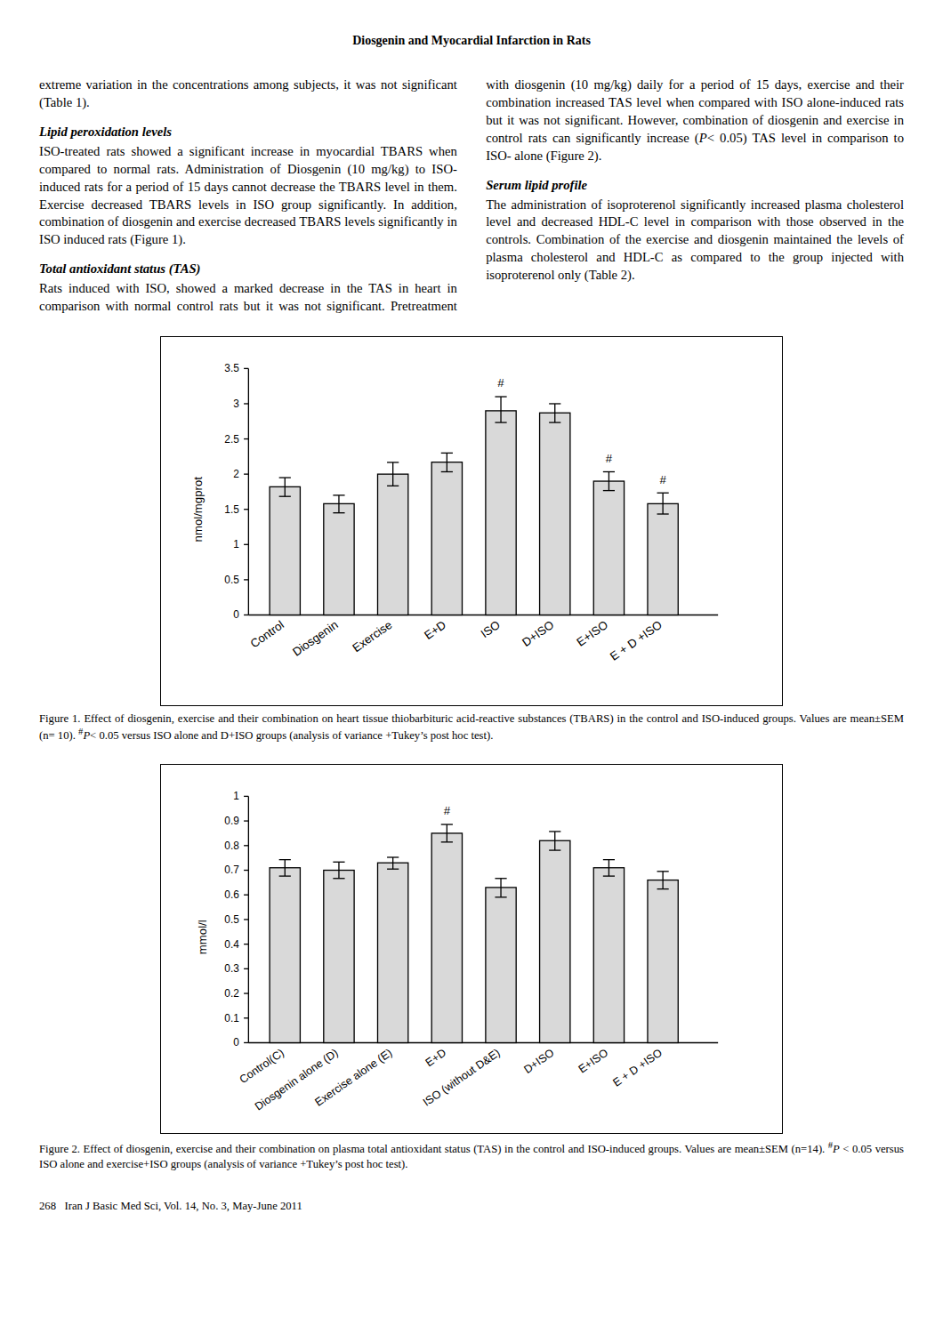Diosgenin and Myocardial Infarction in Rats
extreme variation in the concentrations among subjects, it was not significant (Table 1).
Lipid peroxidation levels
ISO-treated rats showed a significant increase in myocardial TBARS when compared to normal rats. Administration of Diosgenin (10 mg/kg) to ISO-induced rats for a period of 15 days cannot decrease the TBARS level in them. Exercise decreased TBARS levels in ISO group significantly. In addition, combination of diosgenin and exercise decreased TBARS levels significantly in ISO induced rats (Figure 1).
Total antioxidant status (TAS)
Rats induced with ISO, showed a marked decrease in the TAS in heart in comparison with normal control rats but it was not significant. Pretreatment with diosgenin (10 mg/kg) daily for a period of 15 days, exercise and their combination increased TAS level when compared with ISO alone-induced rats but it was not significant. However, combination of diosgenin and exercise in control rats can significantly increase (P< 0.05) TAS level in comparison to ISO- alone (Figure 2).
Serum lipid profile
The administration of isoproterenol significantly increased plasma cholesterol level and decreased HDL-C level in comparison with those observed in the controls. Combination of the exercise and diosgenin maintained the levels of plasma cholesterol and HDL-C as compared to the group injected with isoproterenol only (Table 2).
0 0.5 1 1.5 2 2.5 3 3.5 nmol/mgprot # # # Control Diosgenin Exercise E+D ISO D+ISO E+ISO E + D +ISO
Figure 1. Effect of diosgenin, exercise and their combination on heart tissue thiobarbituric acid-reactive substances (TBARS) in the control and ISO-induced groups. Values are mean±SEM (n= 10). #P< 0.05 versus ISO alone and D+ISO groups (analysis of variance +Tukey’s post hoc test).
0 0.1 0.2 0.3 0.4 0.5 0.6 0.7 0.8 0.9 1 mmol/l # Control(C) Diosgenin alone (D) Exercise alone (E) E+D ISO (without D&E) D+ISO E+ISO E + D +ISO
Figure 2. Effect of diosgenin, exercise and their combination on plasma total antioxidant status (TAS) in the control and ISO-induced groups. Values are mean±SEM (n=14). #P < 0.05 versus ISO alone and exercise+ISO groups (analysis of variance +Tukey’s post hoc test).
268 Iran J Basic Med Sci, Vol. 14, No. 3, May-June 2011